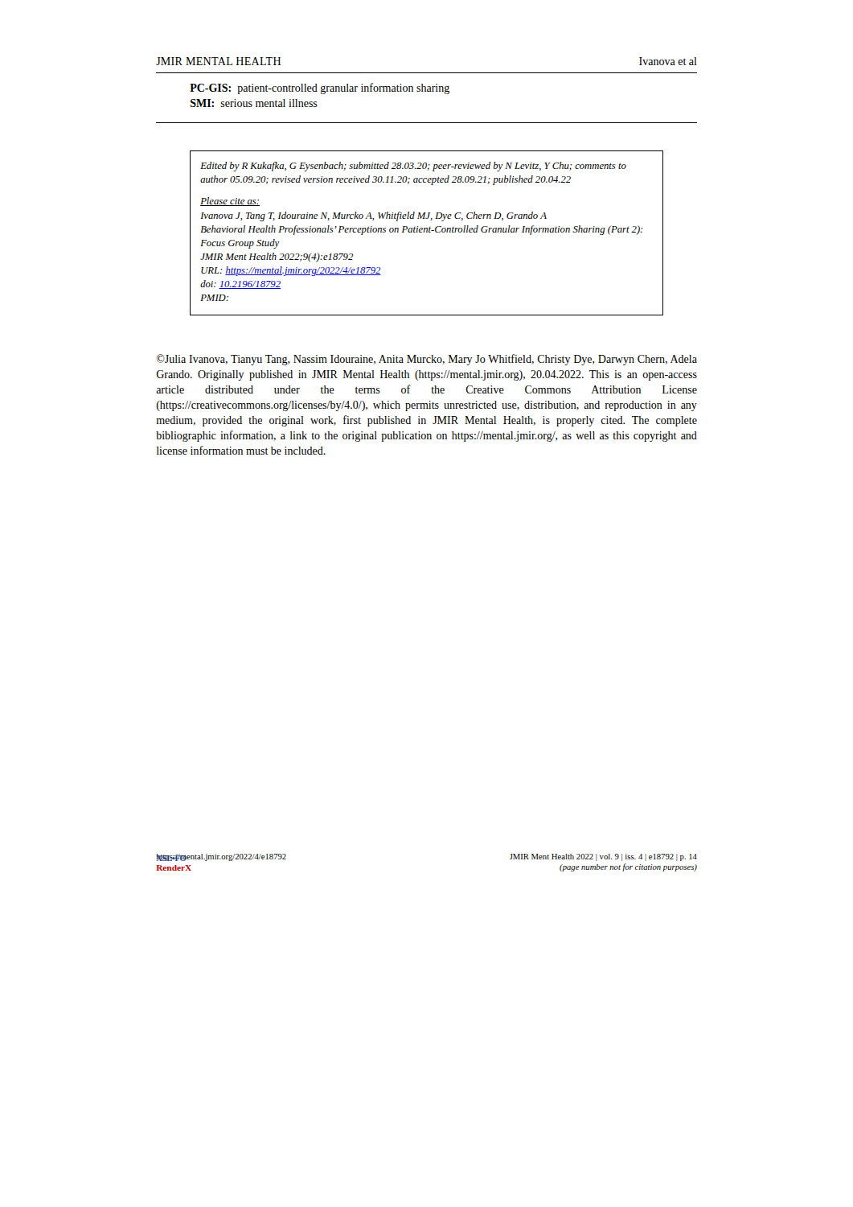JMIR MENTAL HEALTH
Ivanova et al
PC-GIS: patient-controlled granular information sharing
SMI: serious mental illness
Edited by R Kukafka, G Eysenbach; submitted 28.03.20; peer-reviewed by N Levitz, Y Chu; comments to author 05.09.20; revised version received 30.11.20; accepted 28.09.21; published 20.04.22
Please cite as:
Ivanova J, Tang T, Idouraine N, Murcko A, Whitfield MJ, Dye C, Chern D, Grando A
Behavioral Health Professionals’ Perceptions on Patient-Controlled Granular Information Sharing (Part 2): Focus Group Study
JMIR Ment Health 2022;9(4):e18792
URL: https://mental.jmir.org/2022/4/e18792
doi: 10.2196/18792
PMID:
©Julia Ivanova, Tianyu Tang, Nassim Idouraine, Anita Murcko, Mary Jo Whitfield, Christy Dye, Darwyn Chern, Adela Grando. Originally published in JMIR Mental Health (https://mental.jmir.org), 20.04.2022. This is an open-access article distributed under the terms of the Creative Commons Attribution License (https://creativecommons.org/licenses/by/4.0/), which permits unrestricted use, distribution, and reproduction in any medium, provided the original work, first published in JMIR Mental Health, is properly cited. The complete bibliographic information, a link to the original publication on https://mental.jmir.org/, as well as this copyright and license information must be included.
https://mental.jmir.org/2022/4/e18792
JMIR Ment Health 2022 | vol. 9 | iss. 4 | e18792 | p. 14
(page number not for citation purposes)
XSL•FO
RenderX